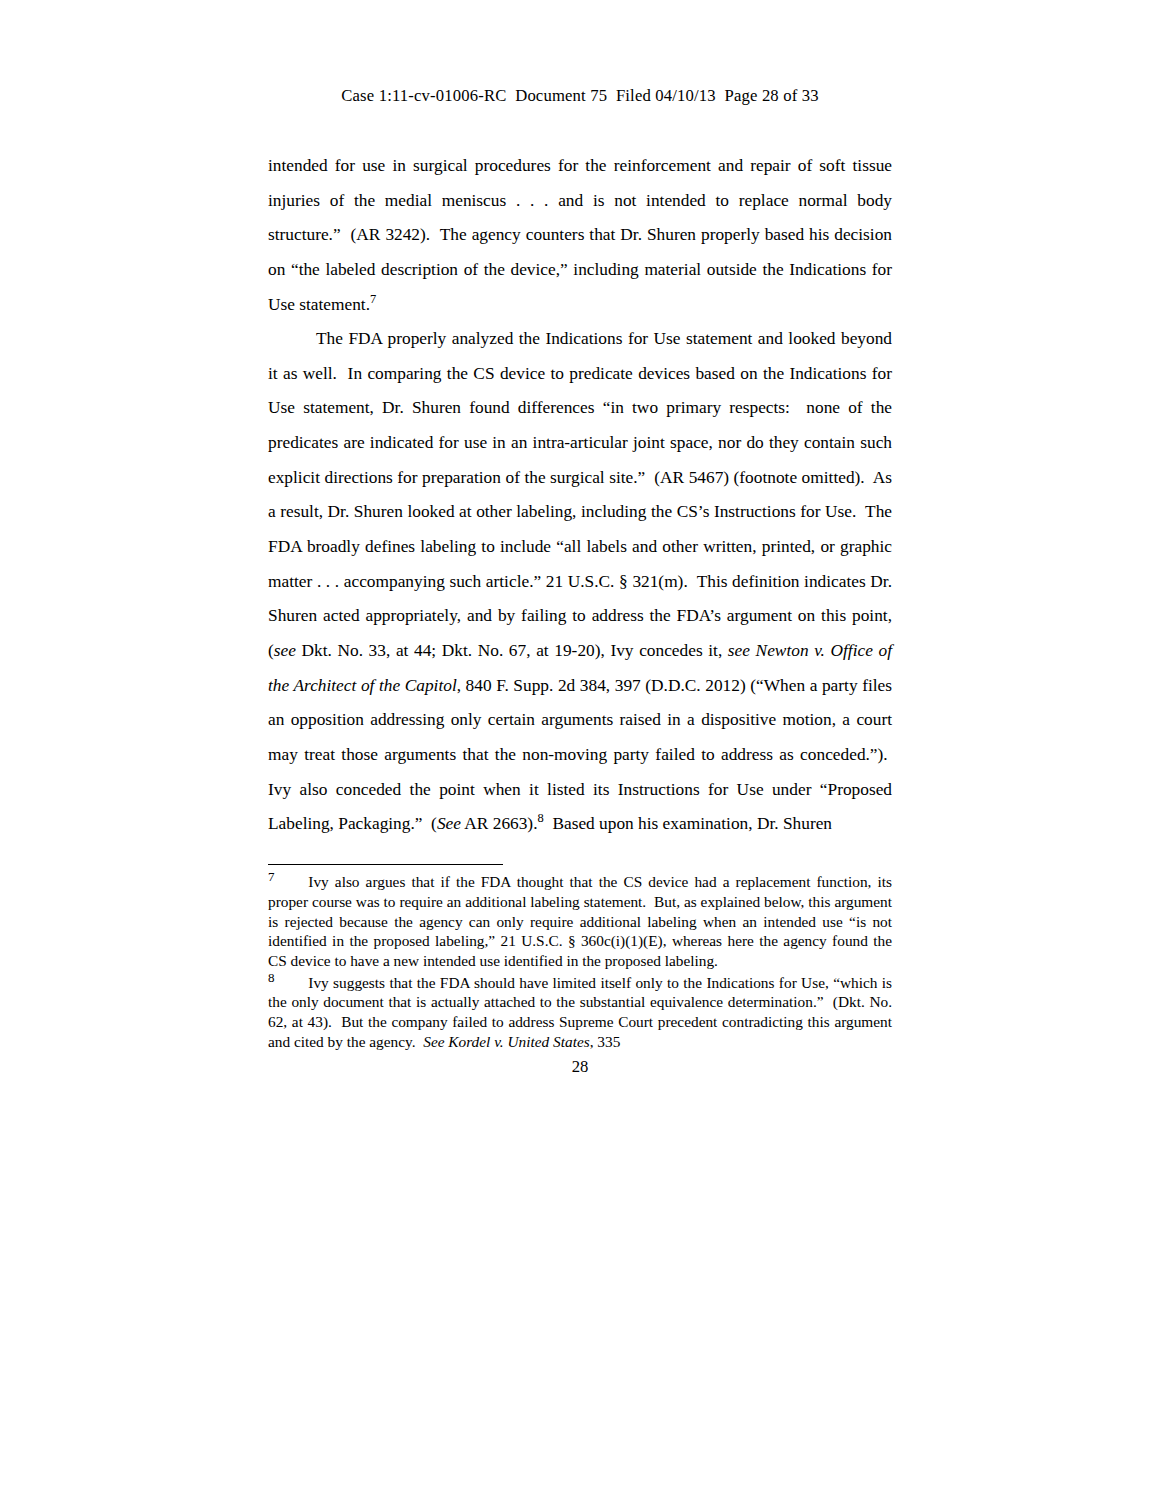Case 1:11-cv-01006-RC Document 75 Filed 04/10/13 Page 28 of 33
intended for use in surgical procedures for the reinforcement and repair of soft tissue injuries of the medial meniscus . . . and is not intended to replace normal body structure.” (AR 3242). The agency counters that Dr. Shuren properly based his decision on “the labeled description of the device,” including material outside the Indications for Use statement.7
The FDA properly analyzed the Indications for Use statement and looked beyond it as well. In comparing the CS device to predicate devices based on the Indications for Use statement, Dr. Shuren found differences “in two primary respects: none of the predicates are indicated for use in an intra-articular joint space, nor do they contain such explicit directions for preparation of the surgical site.” (AR 5467) (footnote omitted). As a result, Dr. Shuren looked at other labeling, including the CS’s Instructions for Use. The FDA broadly defines labeling to include “all labels and other written, printed, or graphic matter . . . accompanying such article.” 21 U.S.C. § 321(m). This definition indicates Dr. Shuren acted appropriately, and by failing to address the FDA’s argument on this point, (see Dkt. No. 33, at 44; Dkt. No. 67, at 19-20), Ivy concedes it, see Newton v. Office of the Architect of the Capitol, 840 F. Supp. 2d 384, 397 (D.D.C. 2012) (“When a party files an opposition addressing only certain arguments raised in a dispositive motion, a court may treat those arguments that the non-moving party failed to address as conceded.”). Ivy also conceded the point when it listed its Instructions for Use under “Proposed Labeling, Packaging.” (See AR 2663).8 Based upon his examination, Dr. Shuren
7 Ivy also argues that if the FDA thought that the CS device had a replacement function, its proper course was to require an additional labeling statement. But, as explained below, this argument is rejected because the agency can only require additional labeling when an intended use “is not identified in the proposed labeling,” 21 U.S.C. § 360c(i)(1)(E), whereas here the agency found the CS device to have a new intended use identified in the proposed labeling.
8 Ivy suggests that the FDA should have limited itself only to the Indications for Use, “which is the only document that is actually attached to the substantial equivalence determination.” (Dkt. No. 62, at 43). But the company failed to address Supreme Court precedent contradicting this argument and cited by the agency. See Kordel v. United States, 335
28